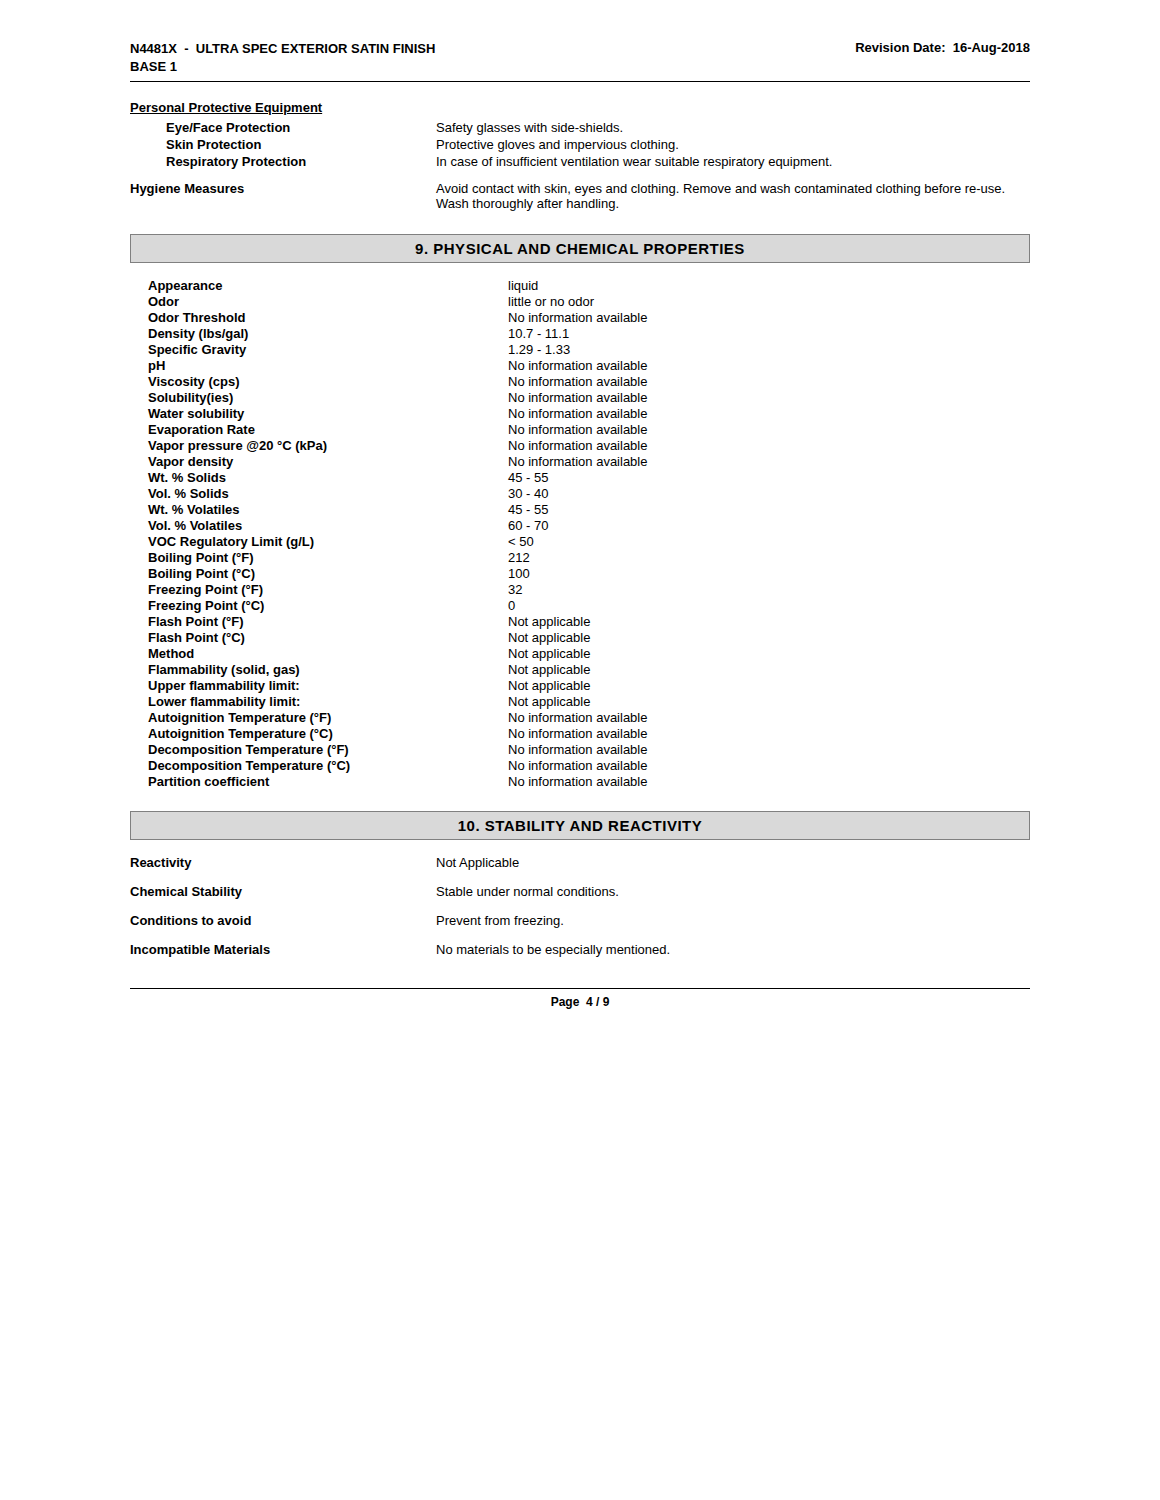N4481X - ULTRA SPEC EXTERIOR SATIN FINISH
BASE 1
Revision Date: 16-Aug-2018
Personal Protective Equipment
| Eye/Face Protection | Safety glasses with side-shields. |
| Skin Protection | Protective gloves and impervious clothing. |
| Respiratory Protection | In case of insufficient ventilation wear suitable respiratory equipment. |
| Hygiene Measures | Avoid contact with skin, eyes and clothing. Remove and wash contaminated clothing before re-use. Wash thoroughly after handling. |
9. PHYSICAL AND CHEMICAL PROPERTIES
| Appearance | liquid |
| Odor | little or no odor |
| Odor Threshold | No information available |
| Density (lbs/gal) | 10.7 - 11.1 |
| Specific Gravity | 1.29 - 1.33 |
| pH | No information available |
| Viscosity (cps) | No information available |
| Solubility(ies) | No information available |
| Water solubility | No information available |
| Evaporation Rate | No information available |
| Vapor pressure @20 °C (kPa) | No information available |
| Vapor density | No information available |
| Wt. % Solids | 45 - 55 |
| Vol. % Solids | 30 - 40 |
| Wt. % Volatiles | 45 - 55 |
| Vol. % Volatiles | 60 - 70 |
| VOC Regulatory Limit (g/L) | < 50 |
| Boiling Point (°F) | 212 |
| Boiling Point (°C) | 100 |
| Freezing Point (°F) | 32 |
| Freezing Point (°C) | 0 |
| Flash Point (°F) | Not applicable |
| Flash Point (°C) | Not applicable |
| Method | Not applicable |
| Flammability (solid, gas) | Not applicable |
| Upper flammability limit: | Not applicable |
| Lower flammability limit: | Not applicable |
| Autoignition Temperature (°F) | No information available |
| Autoignition Temperature (°C) | No information available |
| Decomposition Temperature (°F) | No information available |
| Decomposition Temperature (°C) | No information available |
| Partition coefficient | No information available |
10. STABILITY AND REACTIVITY
| Reactivity | Not Applicable |
| Chemical Stability | Stable under normal conditions. |
| Conditions to avoid | Prevent from freezing. |
| Incompatible Materials | No materials to be especially mentioned. |
Page 4 / 9